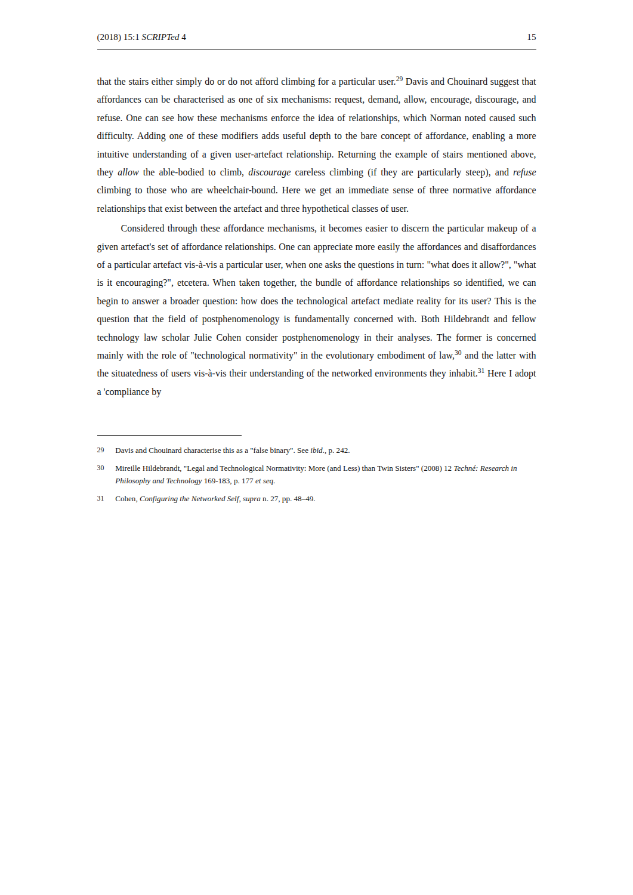(2018) 15:1 SCRIPTed 4 15
that the stairs either simply do or do not afford climbing for a particular user.29 Davis and Chouinard suggest that affordances can be characterised as one of six mechanisms: request, demand, allow, encourage, discourage, and refuse. One can see how these mechanisms enforce the idea of relationships, which Norman noted caused such difficulty. Adding one of these modifiers adds useful depth to the bare concept of affordance, enabling a more intuitive understanding of a given user-artefact relationship. Returning the example of stairs mentioned above, they allow the able-bodied to climb, discourage careless climbing (if they are particularly steep), and refuse climbing to those who are wheelchair-bound. Here we get an immediate sense of three normative affordance relationships that exist between the artefact and three hypothetical classes of user.
Considered through these affordance mechanisms, it becomes easier to discern the particular makeup of a given artefact's set of affordance relationships. One can appreciate more easily the affordances and disaffordances of a particular artefact vis-à-vis a particular user, when one asks the questions in turn: "what does it allow?", "what is it encouraging?", etcetera. When taken together, the bundle of affordance relationships so identified, we can begin to answer a broader question: how does the technological artefact mediate reality for its user? This is the question that the field of postphenomenology is fundamentally concerned with. Both Hildebrandt and fellow technology law scholar Julie Cohen consider postphenomenology in their analyses. The former is concerned mainly with the role of "technological normativity" in the evolutionary embodiment of law,30 and the latter with the situatedness of users vis-à-vis their understanding of the networked environments they inhabit.31 Here I adopt a 'compliance by
29 Davis and Chouinard characterise this as a "false binary". See ibid., p. 242.
30 Mireille Hildebrandt, "Legal and Technological Normativity: More (and Less) than Twin Sisters" (2008) 12 Techné: Research in Philosophy and Technology 169-183, p. 177 et seq.
31 Cohen, Configuring the Networked Self, supra n. 27, pp. 48–49.